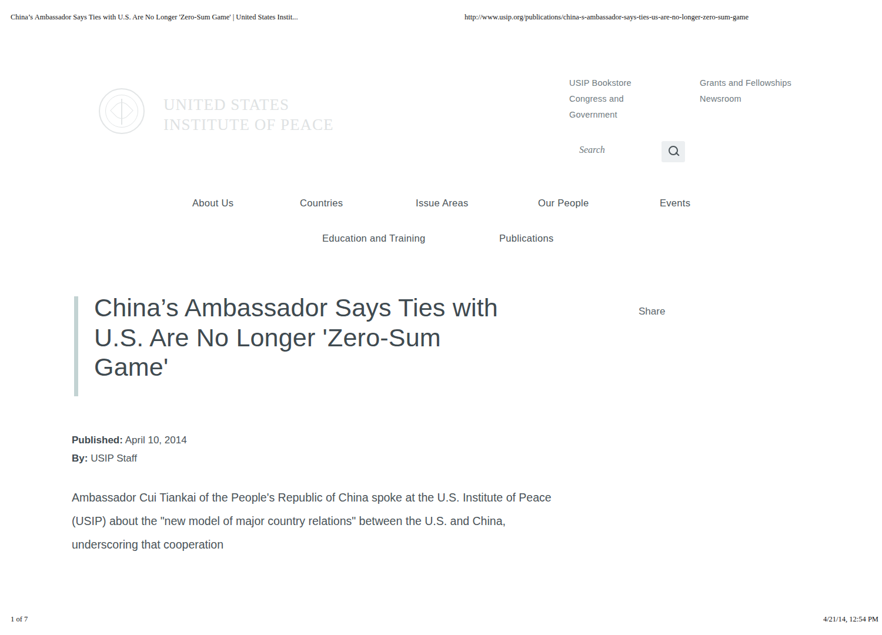China’s Ambassador Says Ties with U.S. Are No Longer 'Zero-Sum Game' | United States Instit... http://www.usip.org/publications/china-s-ambassador-says-ties-us-are-no-longer-zero-sum-game
United States
Institute of Peace
USIP Bookstore
Congress and
Government
Grants and Fellowships
Newsroom
Search
About Us Countries Issue Areas Our People Events
Education and Training Publications
China’s Ambassador Says Ties with U.S. Are No Longer 'Zero-Sum Game'
Share
Published: April 10, 2014
By: USIP Staff
Ambassador Cui Tiankai of the People's Republic of China spoke at the U.S. Institute of Peace (USIP) about the "new model of major country relations" between the U.S. and China, underscoring that cooperation
1 of 7 4/21/14, 12:54 PM